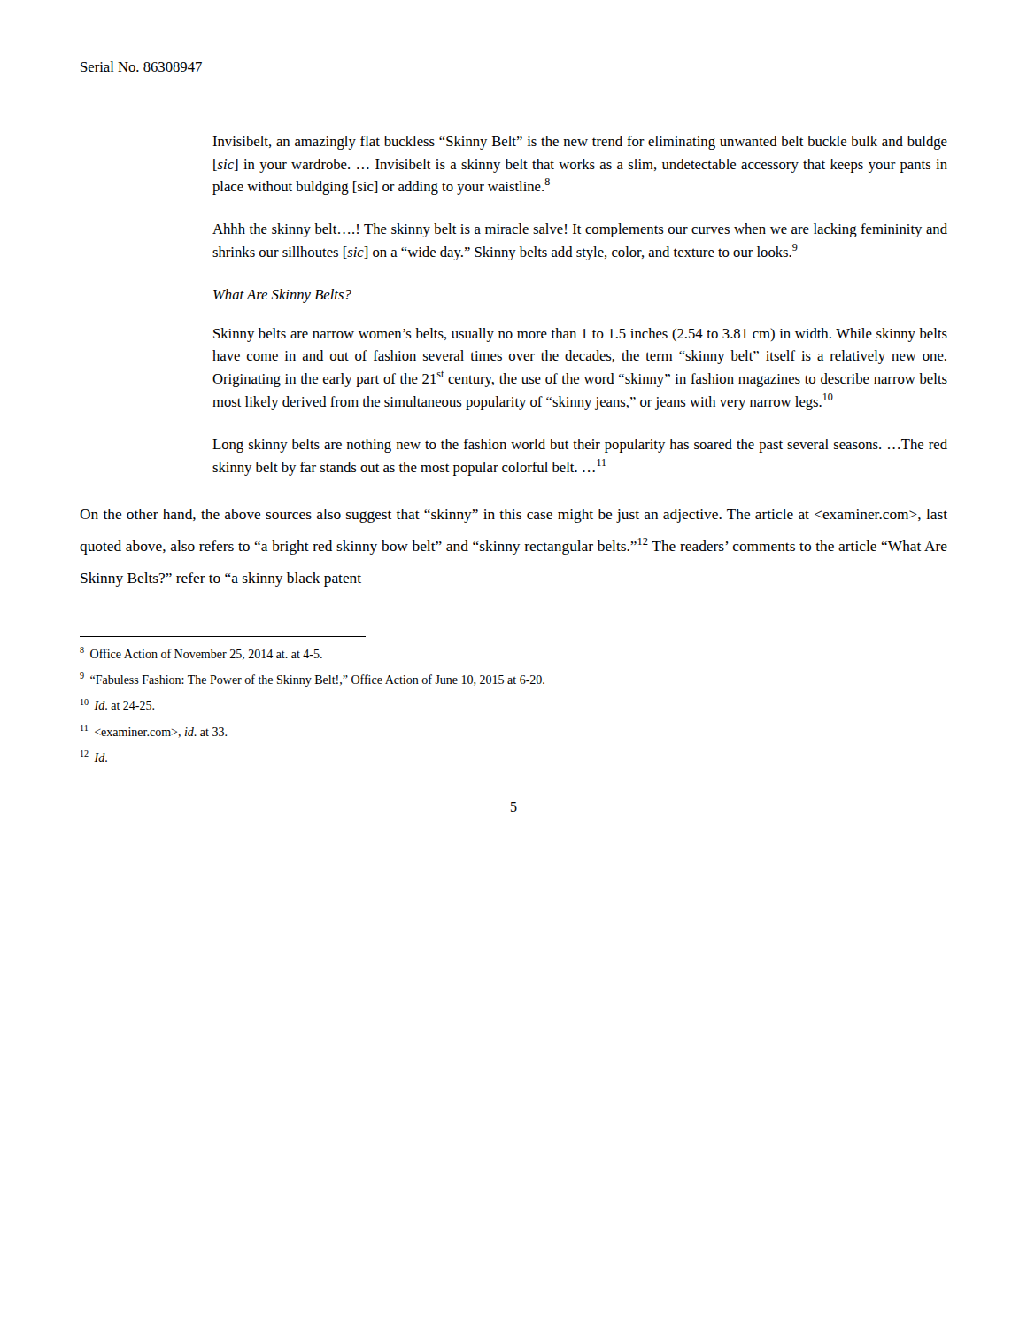Serial No. 86308947
Invisibelt, an amazingly flat buckless “Skinny Belt” is the new trend for eliminating unwanted belt buckle bulk and buldge [sic] in your wardrobe. … Invisibelt is a skinny belt that works as a slim, undetectable accessory that keeps your pants in place without buldging [sic] or adding to your waistline.8
Ahhh the skinny belt….! The skinny belt is a miracle salve! It complements our curves when we are lacking femininity and shrinks our sillhoutes [sic] on a “wide day.” Skinny belts add style, color, and texture to our looks.9
What Are Skinny Belts?
Skinny belts are narrow women’s belts, usually no more than 1 to 1.5 inches (2.54 to 3.81 cm) in width. While skinny belts have come in and out of fashion several times over the decades, the term “skinny belt” itself is a relatively new one. Originating in the early part of the 21st century, the use of the word “skinny” in fashion magazines to describe narrow belts most likely derived from the simultaneous popularity of “skinny jeans,” or jeans with very narrow legs.10
Long skinny belts are nothing new to the fashion world but their popularity has soared the past several seasons. …The red skinny belt by far stands out as the most popular colorful belt. …11
On the other hand, the above sources also suggest that “skinny” in this case might be just an adjective. The article at <examiner.com>, last quoted above, also refers to “a bright red skinny bow belt” and “skinny rectangular belts.”12 The readers’ comments to the article “What Are Skinny Belts?” refer to “a skinny black patent
8 Office Action of November 25, 2014 at. at 4-5.
9 “Fabuless Fashion: The Power of the Skinny Belt!,” Office Action of June 10, 2015 at 6-20.
10 Id. at 24-25.
11 <examiner.com>, id. at 33.
12 Id.
5